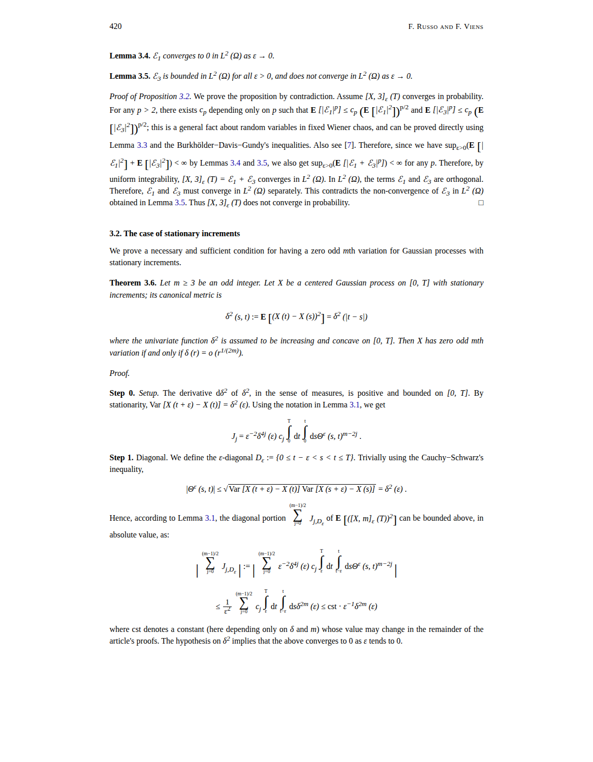420 F. Russo and F. Viens
Lemma 3.4. ℰ1 converges to 0 in L2 (Ω) as ε → 0.
Lemma 3.5. ℰ3 is bounded in L2 (Ω) for all ε > 0, and does not converge in L2 (Ω) as ε → 0.
Proof of Proposition 3.2. We prove the proposition by contradiction. Assume [X, 3]ε (T) converges in probability. For any p > 2, there exists cp depending only on p such that E [|ℰ1|p] ≤ cp (E [|ℰ1|2])p/2 and E [|ℰ3|p] ≤ cp (E [|ℰ3|2])p/2; this is a general fact about random variables in fixed Wiener chaos, and can be proved directly using Lemma 3.3 and the Burkhölder−Davis−Gundy's inequalities. Also see [7]. Therefore, since we have supε>0(E [|ℰ1|2] + E [|ℰ3|2]) < ∞ by Lemmas 3.4 and 3.5, we also get supε>0(E [|ℰ1 + ℰ3|p]) < ∞ for any p. Therefore, by uniform integrability, [X, 3]ε (T) = ℰ1 + ℰ3 converges in L2 (Ω). In L2 (Ω), the terms ℰ1 and ℰ3 are orthogonal. Therefore, ℰ1 and ℰ3 must converge in L2 (Ω) separately. This contradicts the non-convergence of ℰ3 in L2 (Ω) obtained in Lemma 3.5. Thus [X, 3]ε (T) does not converge in probability. □
3.2. The case of stationary increments
We prove a necessary and sufficient condition for having a zero odd mth variation for Gaussian processes with stationary increments.
Theorem 3.6. Let m ≥ 3 be an odd integer. Let X be a centered Gaussian process on [0, T] with stationary increments; its canonical metric is
δ2 (s, t) := E [(X (t) − X (s))2] = δ2 (|t − s|)
where the univariate function δ2 is assumed to be increasing and concave on [0, T]. Then X has zero odd mth variation if and only if δ (r) = o (r1/(2m)).
Proof.
Step 0. Setup. The derivative dδ2 of δ2, in the sense of measures, is positive and bounded on [0, T]. By stationarity, Var [X (t + ε) − X (t)] = δ2 (ε). Using the notation in Lemma 3.1, we get
Jj = ε−2δ4j (ε) cj T∫0 dt t∫0 dsΘε (s, t)m−2j .
Step 1. Diagonal. We define the ε-diagonal Dε := {0 ≤ t − ε < s < t ≤ T}. Trivially using the Cauchy−Schwarz's inequality,
|Θε (s, t)| ≤ √Var [X (t + ε) − X (t)] Var [X (s + ε) − X (s)] = δ2 (ε) .
Hence, according to Lemma 3.1, the diagonal portion (m−1)/2∑j=0 Jj,Dε of E [([X, m]ε (T))2] can be bounded above, in absolute value, as:
| (m−1)/2∑j=0 Jj,Dε | := | (m−1)/2∑j=0 ε−2δ4j (ε) cj T∫ε dt t∫t−ε dsΘε (s, t)m−2j |
≤ 1 ε2 (m−1)/2∑j=0 cj T∫ε dt t∫t−ε dsδ2m (ε) ≤ cst · ε−1δ2m (ε)
where cst denotes a constant (here depending only on δ and m) whose value may change in the remainder of the article's proofs. The hypothesis on δ2 implies that the above converges to 0 as ε tends to 0.